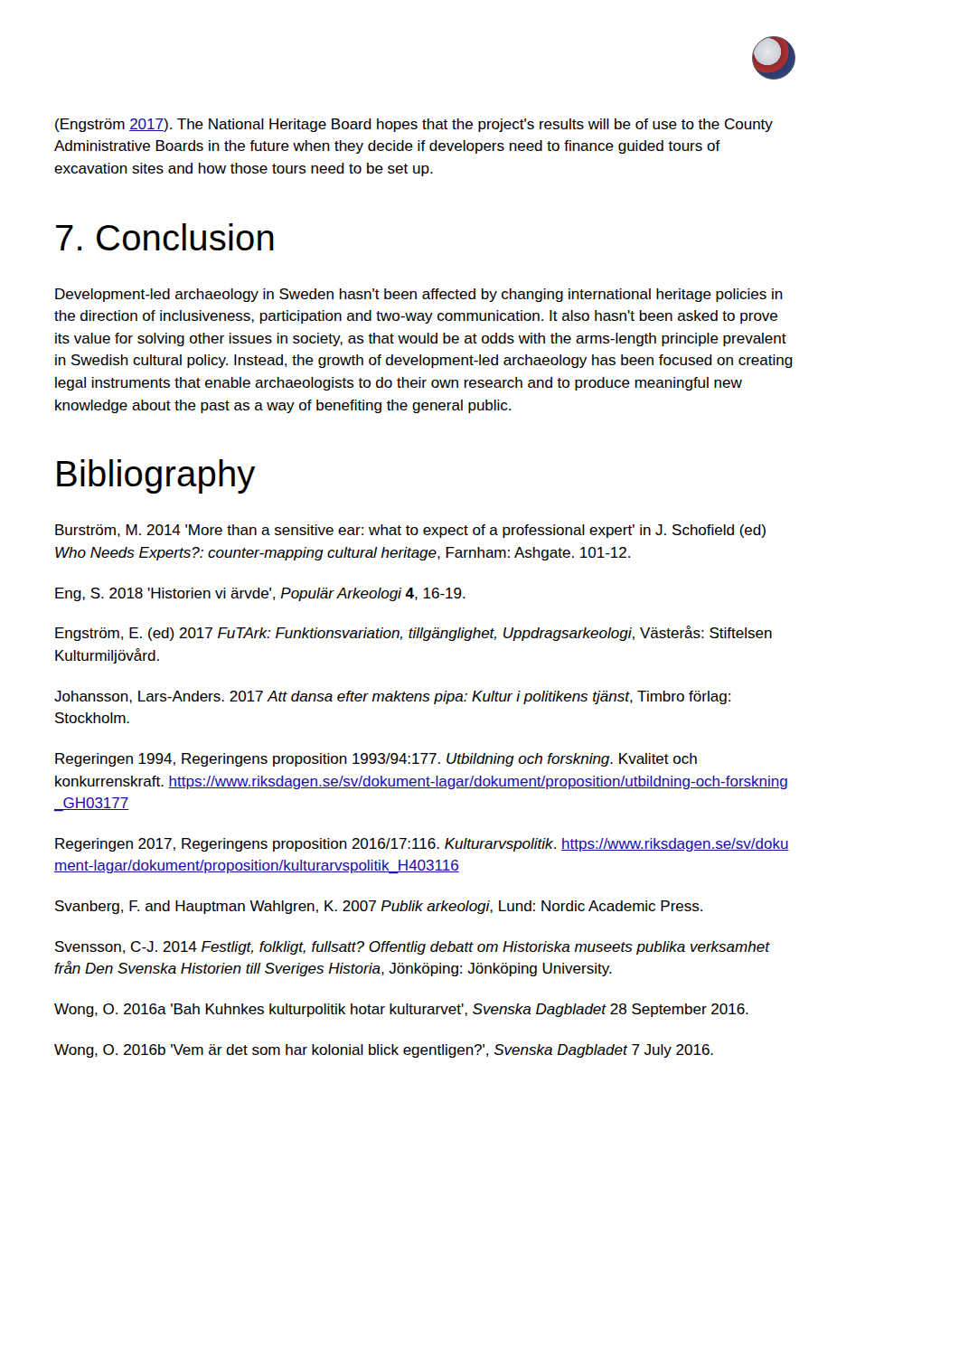(Engström 2017). The National Heritage Board hopes that the project's results will be of use to the County Administrative Boards in the future when they decide if developers need to finance guided tours of excavation sites and how those tours need to be set up.
7. Conclusion
Development-led archaeology in Sweden hasn't been affected by changing international heritage policies in the direction of inclusiveness, participation and two-way communication. It also hasn't been asked to prove its value for solving other issues in society, as that would be at odds with the arms-length principle prevalent in Swedish cultural policy. Instead, the growth of development-led archaeology has been focused on creating legal instruments that enable archaeologists to do their own research and to produce meaningful new knowledge about the past as a way of benefiting the general public.
Bibliography
Burström, M. 2014 'More than a sensitive ear: what to expect of a professional expert' in J. Schofield (ed) Who Needs Experts?: counter-mapping cultural heritage, Farnham: Ashgate. 101-12.
Eng, S. 2018 'Historien vi ärvde', Populär Arkeologi 4, 16-19.
Engström, E. (ed) 2017 FuTArk: Funktionsvariation, tillgänglighet, Uppdragsarkeologi, Västerås: Stiftelsen Kulturmiljövård.
Johansson, Lars-Anders. 2017 Att dansa efter maktens pipa: Kultur i politikens tjänst, Timbro förlag: Stockholm.
Regeringen 1994, Regeringens proposition 1993/94:177. Utbildning och forskning. Kvalitet och konkurrenskraft. https://www.riksdagen.se/sv/dokument-lagar/dokument/proposition/utbildning-och-forskning_GH03177
Regeringen 2017, Regeringens proposition 2016/17:116. Kulturarvspolitik. https://www.riksdagen.se/sv/dokument-lagar/dokument/proposition/kulturarvspolitik_H403116
Svanberg, F. and Hauptman Wahlgren, K. 2007 Publik arkeologi, Lund: Nordic Academic Press.
Svensson, C-J. 2014 Festligt, folkligt, fullsatt? Offentlig debatt om Historiska museets publika verksamhet från Den Svenska Historien till Sveriges Historia, Jönköping: Jönköping University.
Wong, O. 2016a 'Bah Kuhnkes kulturpolitik hotar kulturarvet', Svenska Dagbladet 28 September 2016.
Wong, O. 2016b 'Vem är det som har kolonial blick egentligen?', Svenska Dagbladet 7 July 2016.